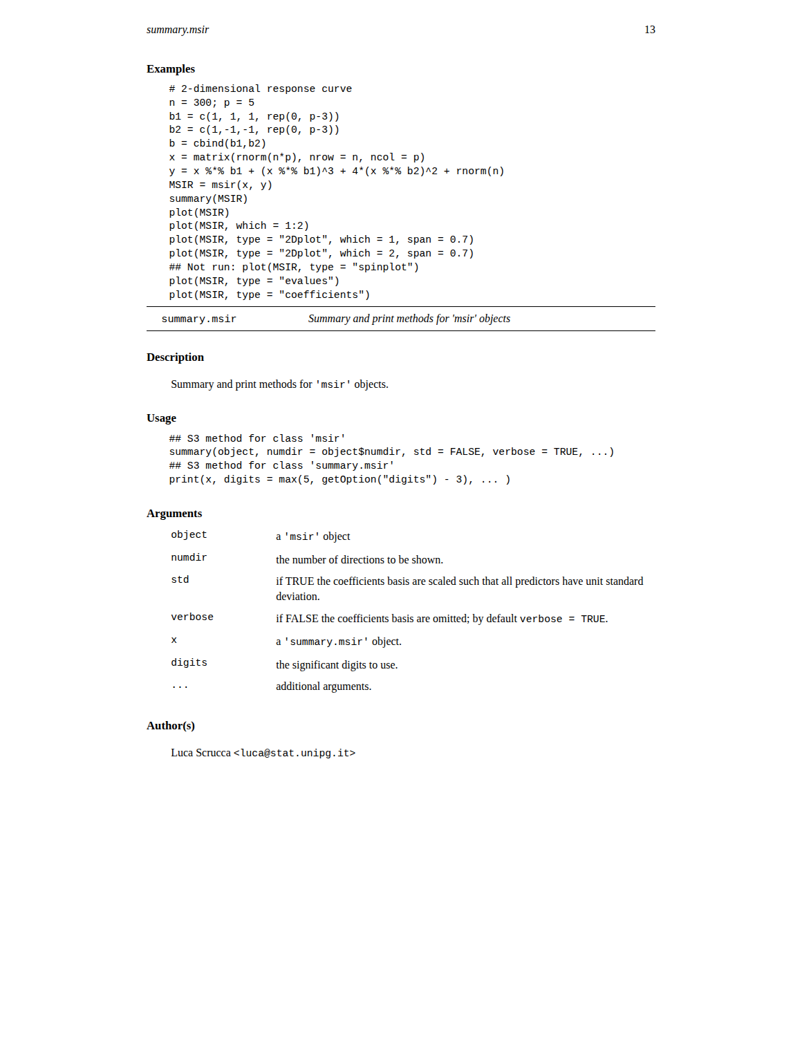summary.msir 13
Examples
# 2-dimensional response curve
n = 300; p = 5
b1 = c(1, 1, 1, rep(0, p-3))
b2 = c(1,-1,-1, rep(0, p-3))
b = cbind(b1,b2)
x = matrix(rnorm(n*p), nrow = n, ncol = p)
y = x %*% b1 + (x %*% b1)^3 + 4*(x %*% b2)^2 + rnorm(n)
MSIR = msir(x, y)
summary(MSIR)
plot(MSIR)
plot(MSIR, which = 1:2)
plot(MSIR, type = "2Dplot", which = 1, span = 0.7)
plot(MSIR, type = "2Dplot", which = 2, span = 0.7)
## Not run: plot(MSIR, type = "spinplot")
plot(MSIR, type = "evalues")
plot(MSIR, type = "coefficients")
summary.msir Summary and print methods for 'msir' objects
Description
Summary and print methods for 'msir' objects.
Usage
## S3 method for class 'msir'
summary(object, numdir = object$numdir, std = FALSE, verbose = TRUE, ...)
## S3 method for class 'summary.msir'
print(x, digits = max(5, getOption("digits") - 3), ... )
Arguments
object
a 'msir' object
numdir
the number of directions to be shown.
std
if TRUE the coefficients basis are scaled such that all predictors have unit standard deviation.
verbose
if FALSE the coefficients basis are omitted; by default verbose = TRUE.
x
a 'summary.msir' object.
digits
the significant digits to use.
...
additional arguments.
Author(s)
Luca Scrucca <luca@stat.unipg.it>